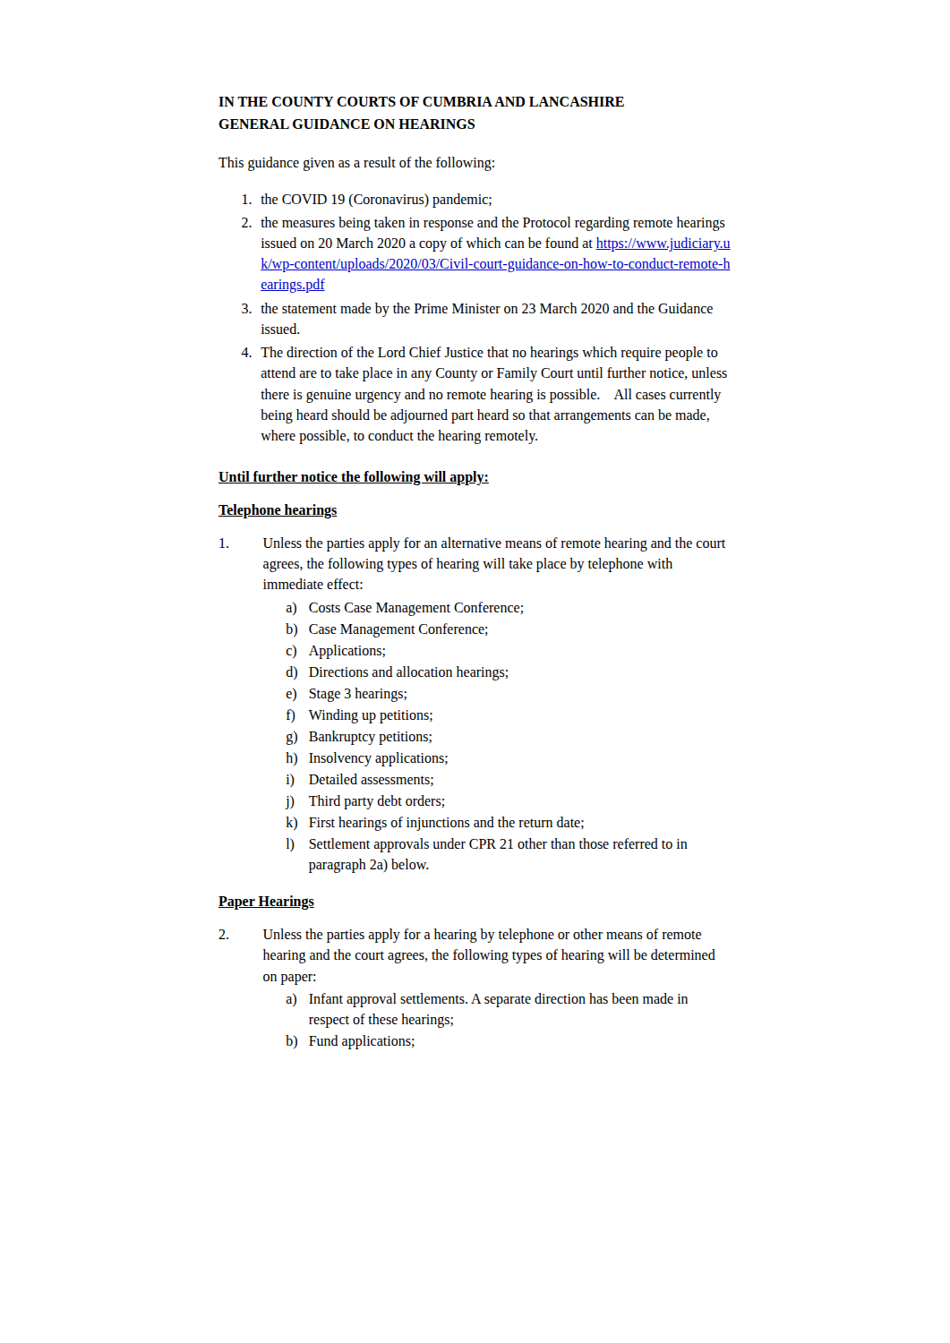IN THE COUNTY COURTS OF CUMBRIA AND LANCASHIRE GENERAL GUIDANCE ON HEARINGS
This guidance given as a result of the following:
the COVID 19 (Coronavirus) pandemic;
the measures being taken in response and the Protocol regarding remote hearings issued on 20 March 2020 a copy of which can be found at https://www.judiciary.uk/wp-content/uploads/2020/03/Civil-court-guidance-on-how-to-conduct-remote-hearings.pdf
the statement made by the Prime Minister on 23 March 2020 and the Guidance issued.
The direction of the Lord Chief Justice that no hearings which require people to attend are to take place in any County or Family Court until further notice, unless there is genuine urgency and no remote hearing is possible. All cases currently being heard should be adjourned part heard so that arrangements can be made, where possible, to conduct the hearing remotely.
Until further notice the following will apply:
Telephone hearings
1.
Unless the parties apply for an alternative means of remote hearing and the court agrees, the following types of hearing will take place by telephone with immediate effect:
Costs Case Management Conference;
Case Management Conference;
Applications;
Directions and allocation hearings;
Stage 3 hearings;
Winding up petitions;
Bankruptcy petitions;
Insolvency applications;
Detailed assessments;
Third party debt orders;
First hearings of injunctions and the return date;
Settlement approvals under CPR 21 other than those referred to in paragraph 2a) below.
Paper Hearings
2.
Unless the parties apply for a hearing by telephone or other means of remote hearing and the court agrees, the following types of hearing will be determined on paper:
Infant approval settlements. A separate direction has been made in respect of these hearings;
Fund applications;